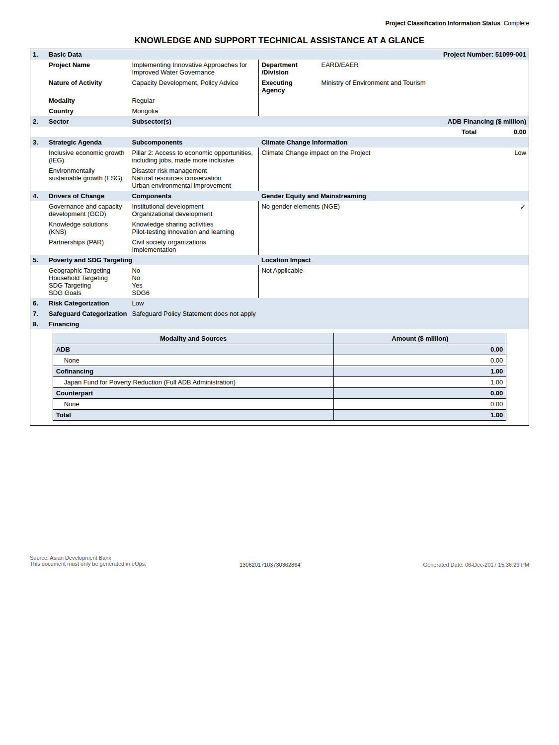Project Classification Information Status: Complete
KNOWLEDGE AND SUPPORT TECHNICAL ASSISTANCE AT A GLANCE
| 1. | Basic Data | Project Number: 51099-001 |
| | Project Name | Implementing Innovative Approaches for Improved Water Governance | Department /Division | EARD/EAER |
| | Nature of Activity | Capacity Development, Policy Advice | Executing Agency | Ministry of Environment and Tourism |
| | Modality | Regular | | |
| | Country | Mongolia | | |
| 2. | Sector | Subsector(s) | ADB Financing ($ million) |
| | | | Total | 0.00 |
| 3. | Strategic Agenda | Subcomponents | Climate Change Information |
| | Inclusive economic growth (IEG) | Pillar 2: Access to economic opportunities, including jobs, made more inclusive | Climate Change impact on the Project | Low |
| | Environmentally sustainable growth (ESG) | Disaster risk management Natural resources conservation Urban environmental improvement | | |
| 4. | Drivers of Change | Components | Gender Equity and Mainstreaming |
| | Governance and capacity development (GCD) | Institutional development Organizational development | No gender elements (NGE) | ✓ |
| | Knowledge solutions (KNS) | Knowledge sharing activities Pilot-testing innovation and learning | | |
| | Partnerships (PAR) | Civil society organizations Implementation | | |
| 5. | Poverty and SDG Targeting | Location Impact |
| | Geographic Targeting Household Targeting SDG Targeting SDG Goals | No No Yes SDG6 | Not Applicable |
| 6. | Risk Categorization | Low |
| 7. | Safeguard Categorization | Safeguard Policy Statement does not apply |
| 8. | Financing |
| / Modality and Sources / Amount ($ million) / / ADB / 0.00 / / None / 0.00 / / Cofinancing / 1.00 / / Japan Fund for Poverty Reduction (Full ADB Administration) / 1.00 / / Counterpart / 0.00 / / None / 0.00 / / Total / 1.00 / |
Source: Asian Development Bank
This document must only be generated in eOps.
13062017103730362864
Generated Date: 06-Dec-2017 15:36:29 PM